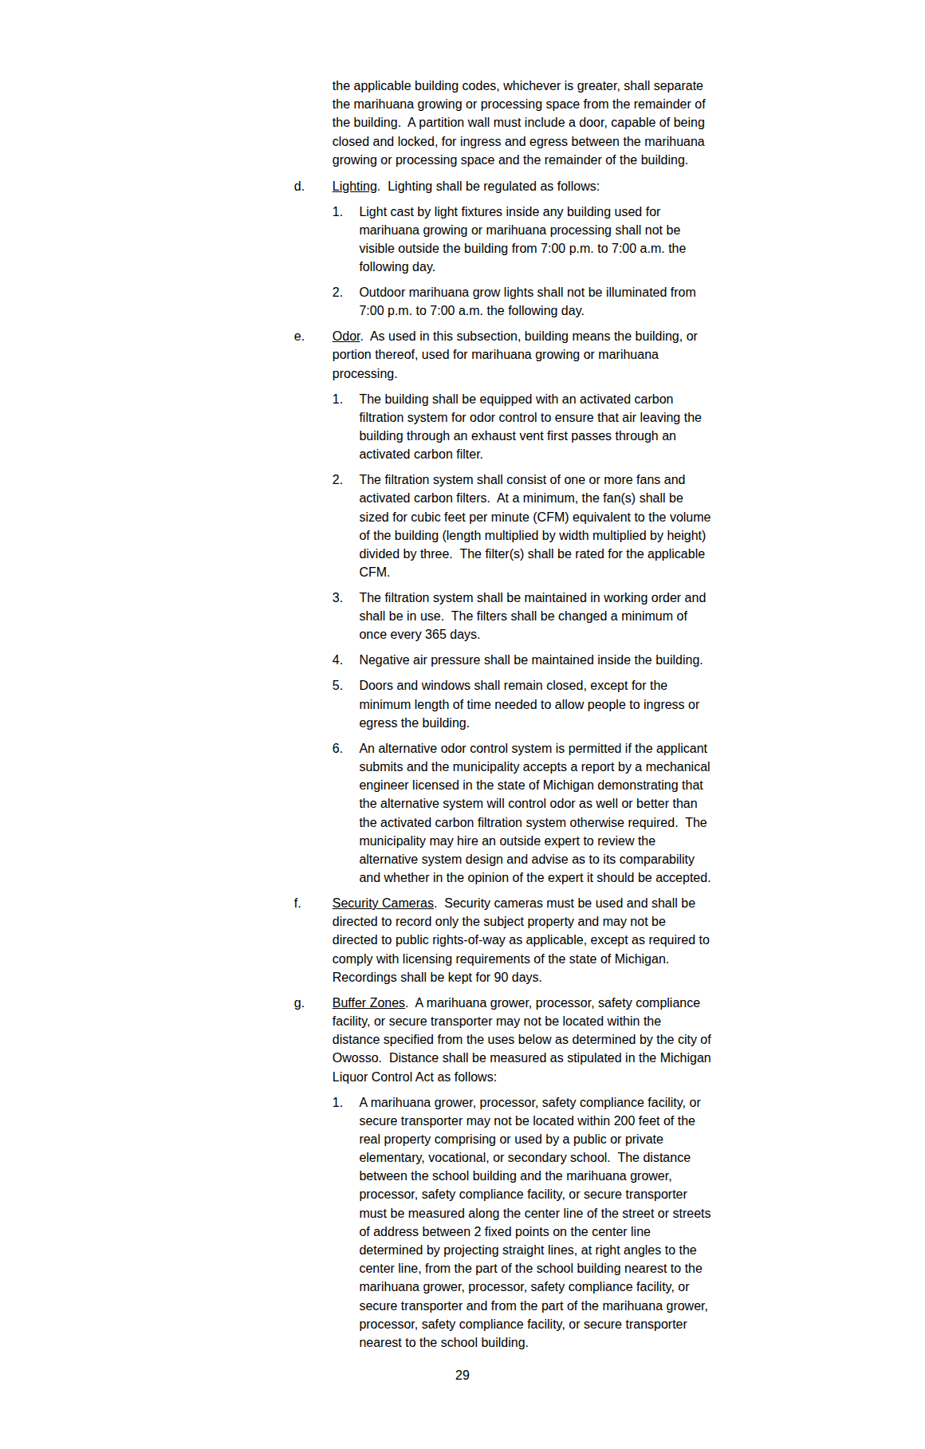the applicable building codes, whichever is greater, shall separate the marihuana growing or processing space from the remainder of the building. A partition wall must include a door, capable of being closed and locked, for ingress and egress between the marihuana growing or processing space and the remainder of the building.
d.
Lighting. Lighting shall be regulated as follows:
1.
Light cast by light fixtures inside any building used for marihuana growing or marihuana processing shall not be visible outside the building from 7:00 p.m. to 7:00 a.m. the following day.
2.
Outdoor marihuana grow lights shall not be illuminated from 7:00 p.m. to 7:00 a.m. the following day.
e.
Odor. As used in this subsection, building means the building, or portion thereof, used for marihuana growing or marihuana processing.
1.
The building shall be equipped with an activated carbon filtration system for odor control to ensure that air leaving the building through an exhaust vent first passes through an activated carbon filter.
2.
The filtration system shall consist of one or more fans and activated carbon filters. At a minimum, the fan(s) shall be sized for cubic feet per minute (CFM) equivalent to the volume of the building (length multiplied by width multiplied by height) divided by three. The filter(s) shall be rated for the applicable CFM.
3.
The filtration system shall be maintained in working order and shall be in use. The filters shall be changed a minimum of once every 365 days.
4.
Negative air pressure shall be maintained inside the building.
5.
Doors and windows shall remain closed, except for the minimum length of time needed to allow people to ingress or egress the building.
6.
An alternative odor control system is permitted if the applicant submits and the municipality accepts a report by a mechanical engineer licensed in the state of Michigan demonstrating that the alternative system will control odor as well or better than the activated carbon filtration system otherwise required. The municipality may hire an outside expert to review the alternative system design and advise as to its comparability and whether in the opinion of the expert it should be accepted.
f.
Security Cameras. Security cameras must be used and shall be directed to record only the subject property and may not be directed to public rights-of-way as applicable, except as required to comply with licensing requirements of the state of Michigan. Recordings shall be kept for 90 days.
g.
Buffer Zones. A marihuana grower, processor, safety compliance facility, or secure transporter may not be located within the distance specified from the uses below as determined by the city of Owosso. Distance shall be measured as stipulated in the Michigan Liquor Control Act as follows:
1.
A marihuana grower, processor, safety compliance facility, or secure transporter may not be located within 200 feet of the real property comprising or used by a public or private elementary, vocational, or secondary school. The distance between the school building and the marihuana grower, processor, safety compliance facility, or secure transporter must be measured along the center line of the street or streets of address between 2 fixed points on the center line determined by projecting straight lines, at right angles to the center line, from the part of the school building nearest to the marihuana grower, processor, safety compliance facility, or secure transporter and from the part of the marihuana grower, processor, safety compliance facility, or secure transporter nearest to the school building.
29